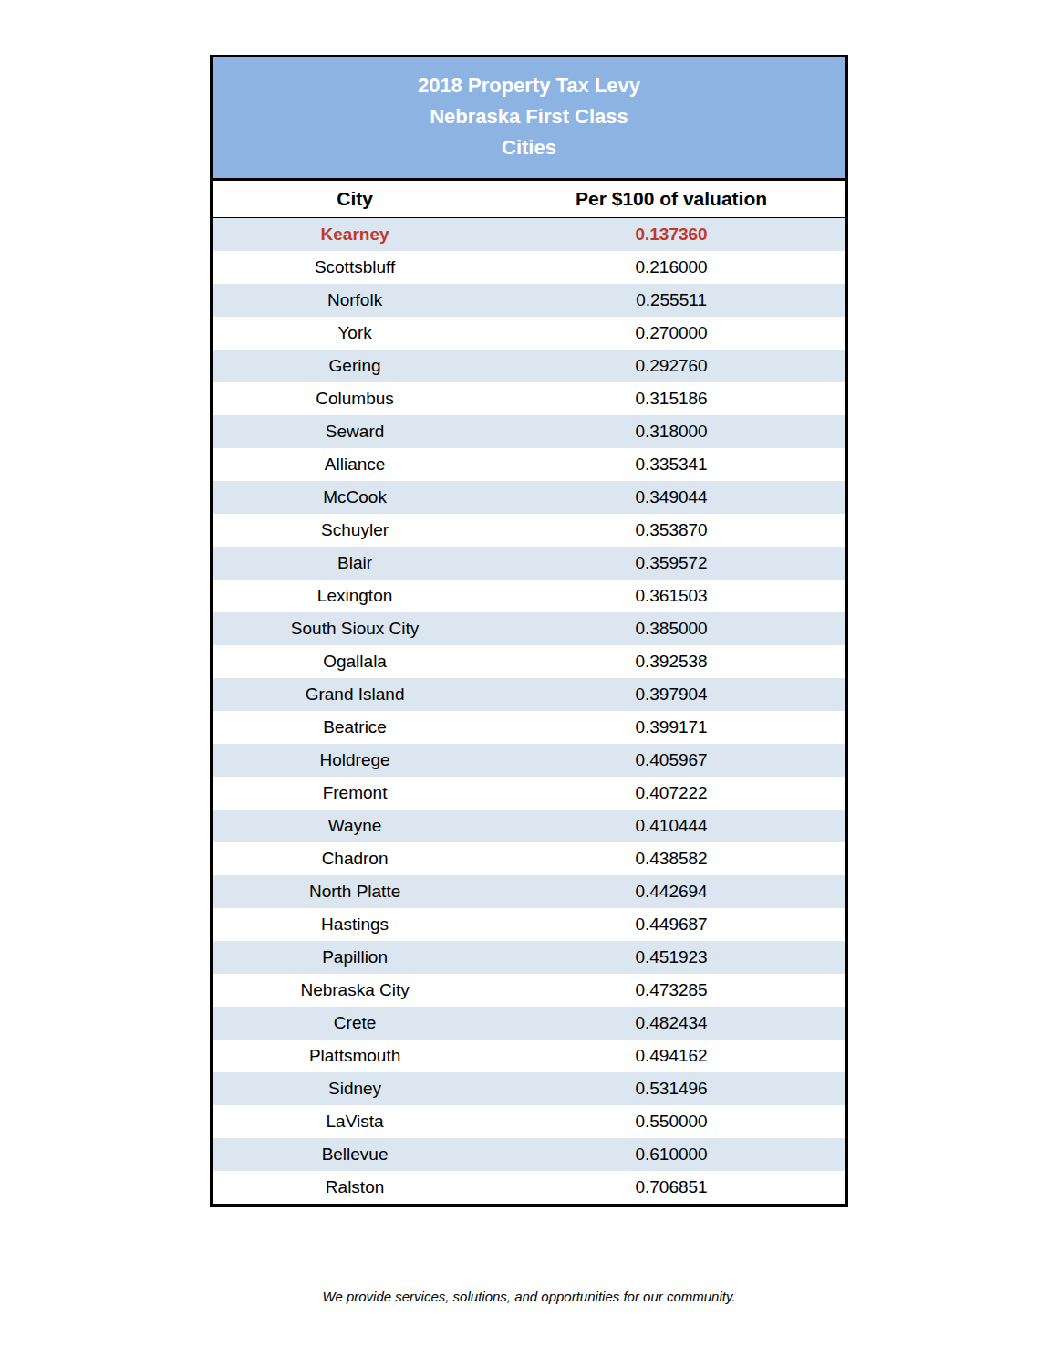2018 Property Tax Levy Nebraska First Class Cities
| City | Per $100 of valuation |
| --- | --- |
| Kearney | 0.137360 |
| Scottsbluff | 0.216000 |
| Norfolk | 0.255511 |
| York | 0.270000 |
| Gering | 0.292760 |
| Columbus | 0.315186 |
| Seward | 0.318000 |
| Alliance | 0.335341 |
| McCook | 0.349044 |
| Schuyler | 0.353870 |
| Blair | 0.359572 |
| Lexington | 0.361503 |
| South Sioux City | 0.385000 |
| Ogallala | 0.392538 |
| Grand Island | 0.397904 |
| Beatrice | 0.399171 |
| Holdrege | 0.405967 |
| Fremont | 0.407222 |
| Wayne | 0.410444 |
| Chadron | 0.438582 |
| North Platte | 0.442694 |
| Hastings | 0.449687 |
| Papillion | 0.451923 |
| Nebraska City | 0.473285 |
| Crete | 0.482434 |
| Plattsmouth | 0.494162 |
| Sidney | 0.531496 |
| LaVista | 0.550000 |
| Bellevue | 0.610000 |
| Ralston | 0.706851 |
We provide services, solutions, and opportunities for our community.